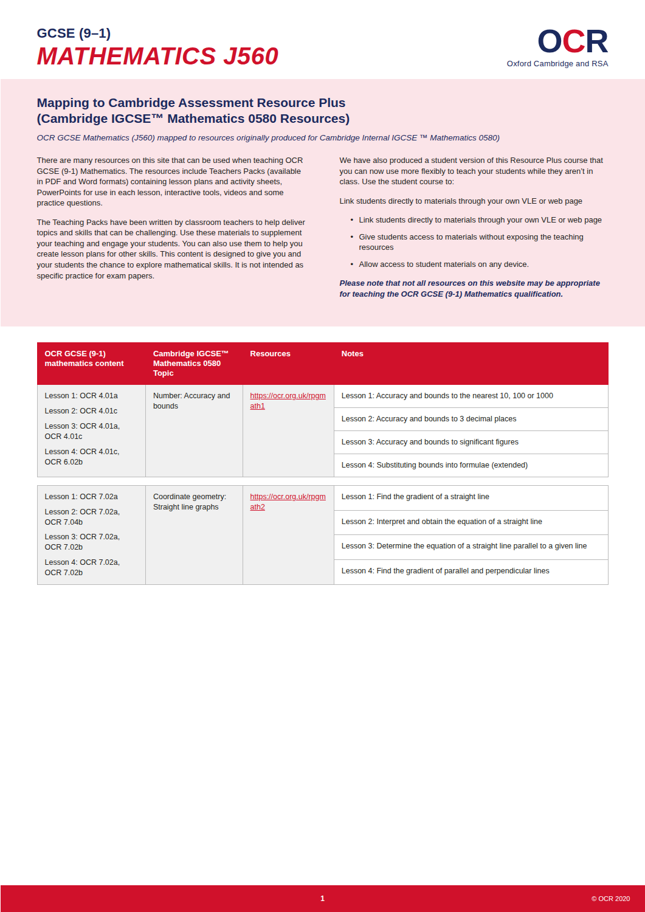GCSE (9–1)
MATHEMATICS J560
OCR Oxford Cambridge and RSA
Mapping to Cambridge Assessment Resource Plus
(Cambridge IGCSE™ Mathematics 0580 Resources)
OCR GCSE Mathematics (J560) mapped to resources originally produced for Cambridge Internal IGCSE ™ Mathematics 0580)
There are many resources on this site that can be used when teaching OCR GCSE (9-1) Mathematics. The resources include Teachers Packs (available in PDF and Word formats) containing lesson plans and activity sheets, PowerPoints for use in each lesson, interactive tools, videos and some practice questions.
The Teaching Packs have been written by classroom teachers to help deliver topics and skills that can be challenging. Use these materials to supplement your teaching and engage your students. You can also use them to help you create lesson plans for other skills. This content is designed to give you and your students the chance to explore mathematical skills. It is not intended as specific practice for exam papers.
We have also produced a student version of this Resource Plus course that you can now use more flexibly to teach your students while they aren’t in class. Use the student course to:
Link students directly to materials through your own VLE or web page
Link students directly to materials through your own VLE or web page
Give students access to materials without exposing the teaching resources
Allow access to student materials on any device.
Please note that not all resources on this website may be appropriate for teaching the OCR GCSE (9-1) Mathematics qualification.
| OCR GCSE (9-1) mathematics content | Cambridge IGCSE™ Mathematics 0580 Topic | Resources | Notes |
| --- | --- | --- | --- |
| Lesson 1: OCR 4.01a Lesson 2: OCR 4.01c Lesson 3: OCR 4.01a, OCR 4.01c Lesson 4: OCR 4.01c, OCR 6.02b | Number: Accuracy and bounds | https://ocr.org.uk/rpgmath1 | Lesson 1: Accuracy and bounds to the nearest 10, 100 or 1000 |
| Lesson 2: Accuracy and bounds to 3 decimal places |
| Lesson 3: Accuracy and bounds to significant figures |
| Lesson 4: Substituting bounds into formulae (extended) |
| Lesson 1: OCR 7.02a Lesson 2: OCR 7.02a, OCR 7.04b Lesson 3: OCR 7.02a, OCR 7.02b Lesson 4: OCR 7.02a, OCR 7.02b | Coordinate geometry: Straight line graphs | https://ocr.org.uk/rpgmath2 | Lesson 1: Find the gradient of a straight line |
| Lesson 2: Interpret and obtain the equation of a straight line |
| Lesson 3: Determine the equation of a straight line parallel to a given line |
| Lesson 4: Find the gradient of parallel and perpendicular lines |
1 © OCR 2020